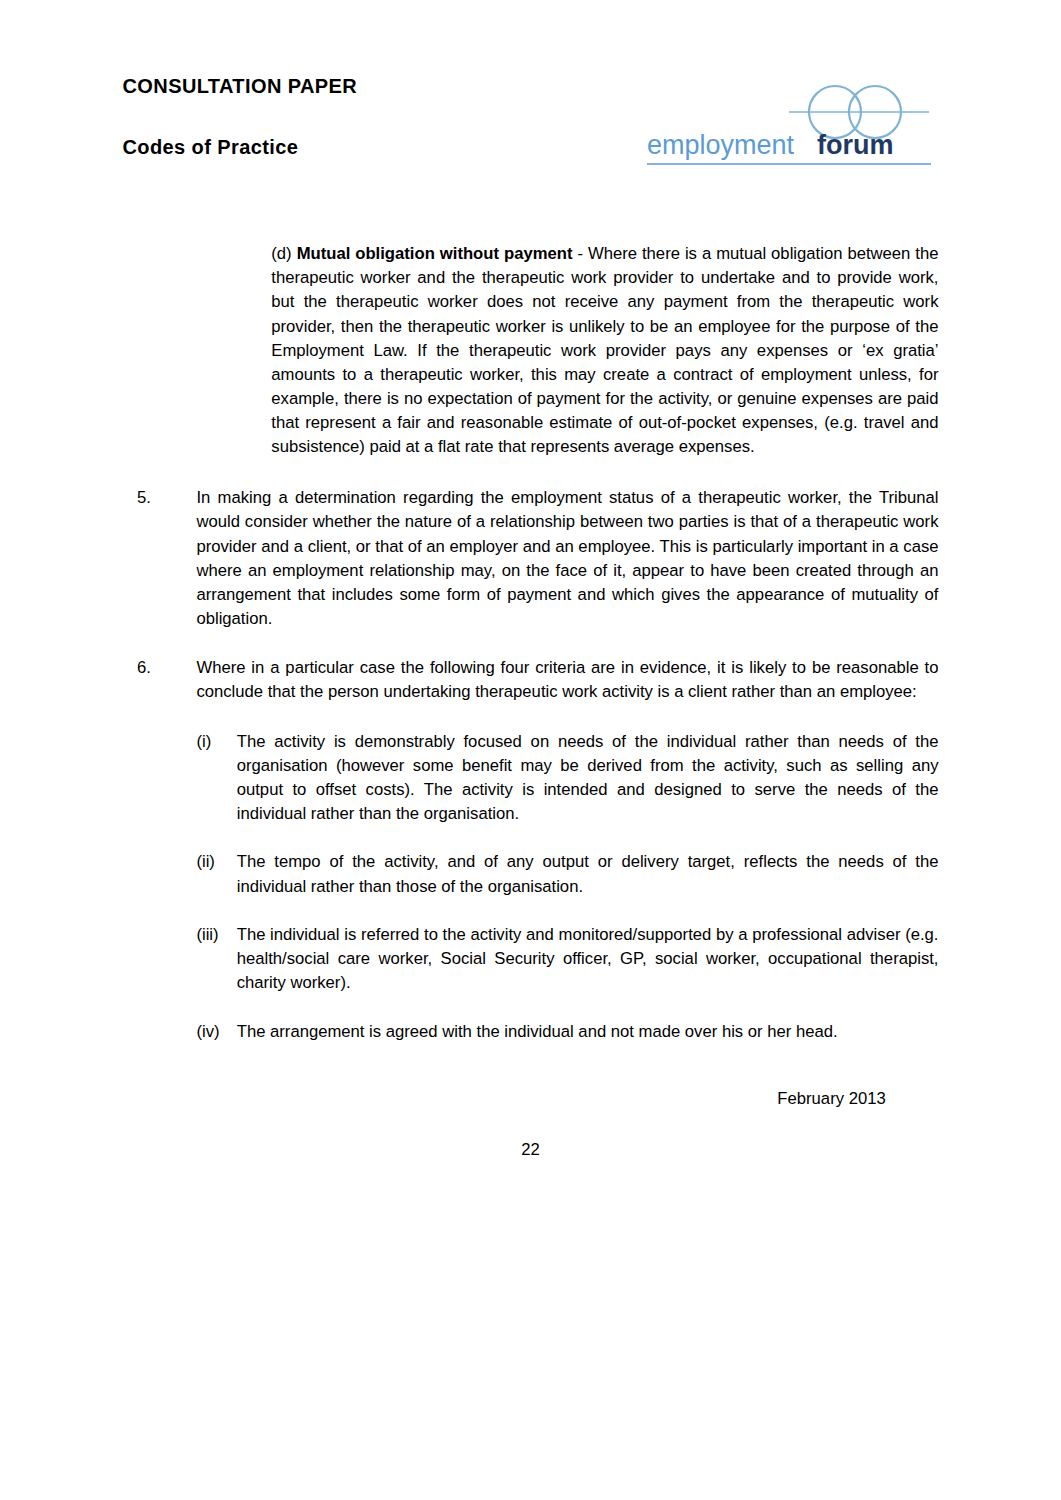CONSULTATION PAPER
Codes of Practice
employment forum
(d) Mutual obligation without payment - Where there is a mutual obligation between the therapeutic worker and the therapeutic work provider to undertake and to provide work, but the therapeutic worker does not receive any payment from the therapeutic work provider, then the therapeutic worker is unlikely to be an employee for the purpose of the Employment Law. If the therapeutic work provider pays any expenses or ‘ex gratia’ amounts to a therapeutic worker, this may create a contract of employment unless, for example, there is no expectation of payment for the activity, or genuine expenses are paid that represent a fair and reasonable estimate of out-of-pocket expenses, (e.g. travel and subsistence) paid at a flat rate that represents average expenses.
5.
In making a determination regarding the employment status of a therapeutic worker, the Tribunal would consider whether the nature of a relationship between two parties is that of a therapeutic work provider and a client, or that of an employer and an employee. This is particularly important in a case where an employment relationship may, on the face of it, appear to have been created through an arrangement that includes some form of payment and which gives the appearance of mutuality of obligation.
6.
Where in a particular case the following four criteria are in evidence, it is likely to be reasonable to conclude that the person undertaking therapeutic work activity is a client rather than an employee:
(i) The activity is demonstrably focused on needs of the individual rather than needs of the organisation (however some benefit may be derived from the activity, such as selling any output to offset costs). The activity is intended and designed to serve the needs of the individual rather than the organisation.
(ii) The tempo of the activity, and of any output or delivery target, reflects the needs of the individual rather than those of the organisation.
(iii) The individual is referred to the activity and monitored/supported by a professional adviser (e.g. health/social care worker, Social Security officer, GP, social worker, occupational therapist, charity worker).
(iv) The arrangement is agreed with the individual and not made over his or her head.
February 2013
22